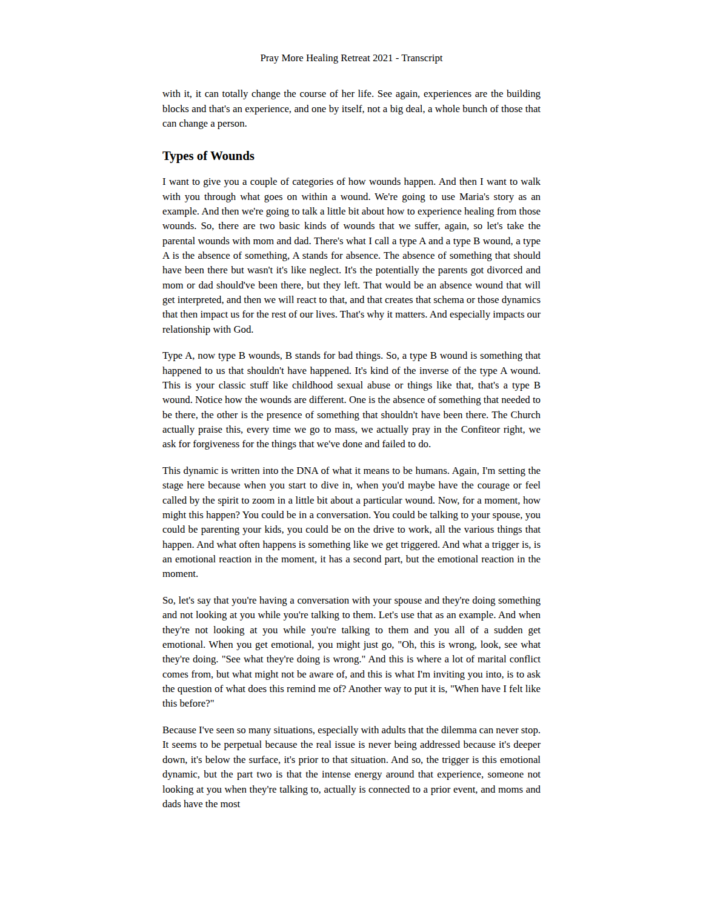Pray More Healing Retreat 2021 - Transcript
with it, it can totally change the course of her life. See again, experiences are the building blocks and that's an experience, and one by itself, not a big deal, a whole bunch of those that can change a person.
Types of Wounds
I want to give you a couple of categories of how wounds happen. And then I want to walk with you through what goes on within a wound. We're going to use Maria's story as an example. And then we're going to talk a little bit about how to experience healing from those wounds. So, there are two basic kinds of wounds that we suffer, again, so let's take the parental wounds with mom and dad. There's what I call a type A and a type B wound, a type A is the absence of something, A stands for absence. The absence of something that should have been there but wasn't it's like neglect. It's the potentially the parents got divorced and mom or dad should've been there, but they left. That would be an absence wound that will get interpreted, and then we will react to that, and that creates that schema or those dynamics that then impact us for the rest of our lives. That's why it matters. And especially impacts our relationship with God.
Type A, now type B wounds, B stands for bad things. So, a type B wound is something that happened to us that shouldn't have happened. It's kind of the inverse of the type A wound. This is your classic stuff like childhood sexual abuse or things like that, that's a type B wound. Notice how the wounds are different. One is the absence of something that needed to be there, the other is the presence of something that shouldn't have been there. The Church actually praise this, every time we go to mass, we actually pray in the Confiteor right, we ask for forgiveness for the things that we've done and failed to do.
This dynamic is written into the DNA of what it means to be humans. Again, I'm setting the stage here because when you start to dive in, when you'd maybe have the courage or feel called by the spirit to zoom in a little bit about a particular wound. Now, for a moment, how might this happen? You could be in a conversation. You could be talking to your spouse, you could be parenting your kids, you could be on the drive to work, all the various things that happen. And what often happens is something like we get triggered. And what a trigger is, is an emotional reaction in the moment, it has a second part, but the emotional reaction in the moment.
So, let's say that you're having a conversation with your spouse and they're doing something and not looking at you while you're talking to them. Let's use that as an example. And when they're not looking at you while you're talking to them and you all of a sudden get emotional. When you get emotional, you might just go, "Oh, this is wrong, look, see what they're doing. "See what they're doing is wrong." And this is where a lot of marital conflict comes from, but what might not be aware of, and this is what I'm inviting you into, is to ask the question of what does this remind me of? Another way to put it is, "When have I felt like this before?"
Because I've seen so many situations, especially with adults that the dilemma can never stop. It seems to be perpetual because the real issue is never being addressed because it's deeper down, it's below the surface, it's prior to that situation. And so, the trigger is this emotional dynamic, but the part two is that the intense energy around that experience, someone not looking at you when they're talking to, actually is connected to a prior event, and moms and dads have the most